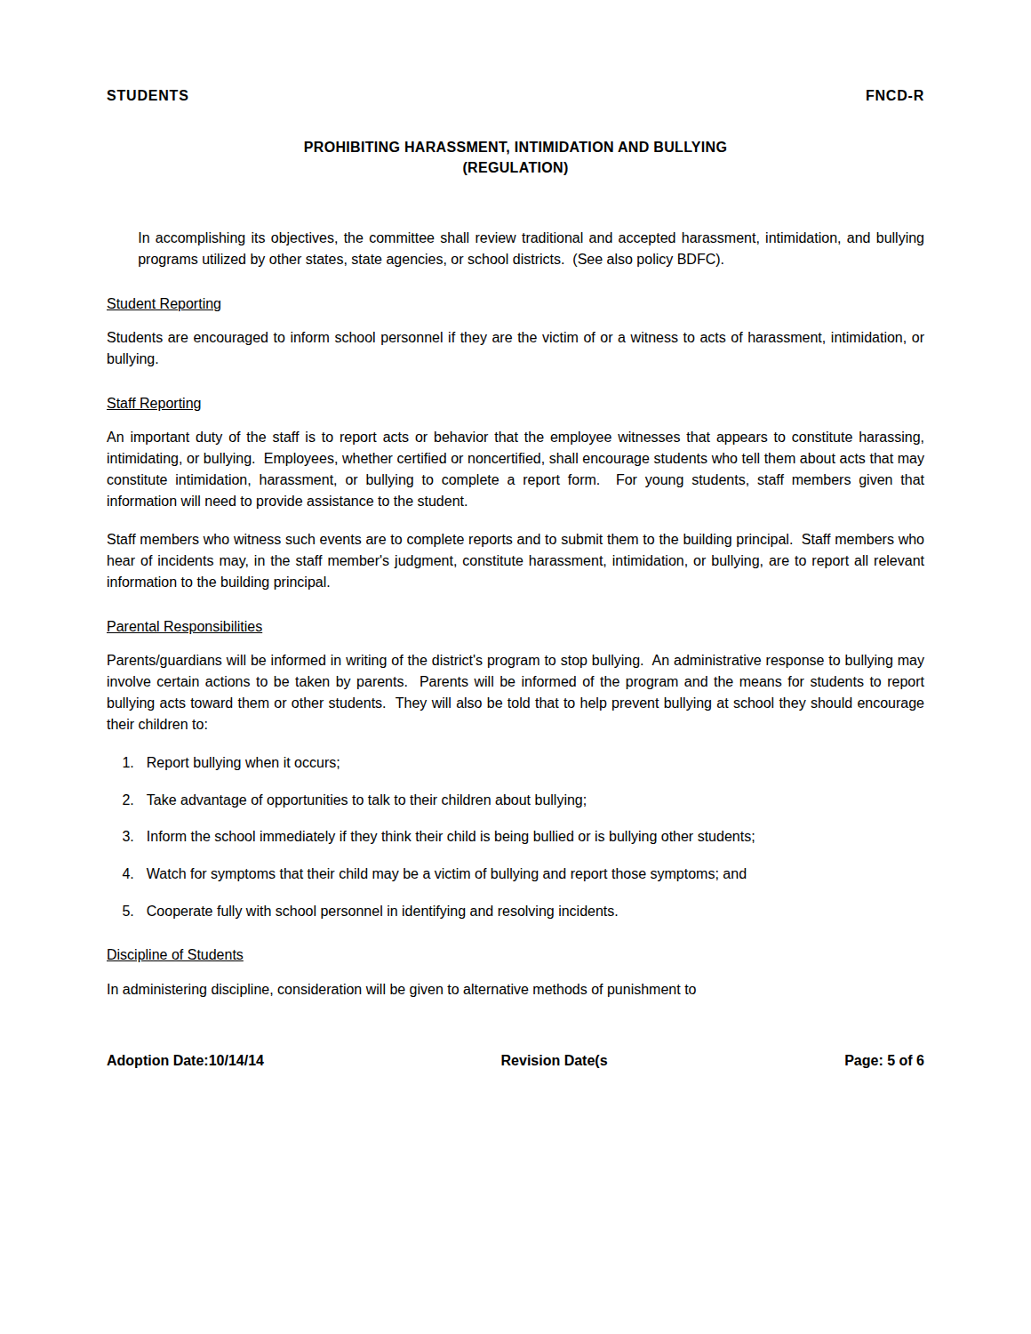STUDENTS FNCD-R
PROHIBITING HARASSMENT, INTIMIDATION AND BULLYING
(REGULATION)
In accomplishing its objectives, the committee shall review traditional and accepted harassment, intimidation, and bullying programs utilized by other states, state agencies, or school districts. (See also policy BDFC).
Student Reporting
Students are encouraged to inform school personnel if they are the victim of or a witness to acts of harassment, intimidation, or bullying.
Staff Reporting
An important duty of the staff is to report acts or behavior that the employee witnesses that appears to constitute harassing, intimidating, or bullying. Employees, whether certified or noncertified, shall encourage students who tell them about acts that may constitute intimidation, harassment, or bullying to complete a report form. For young students, staff members given that information will need to provide assistance to the student.
Staff members who witness such events are to complete reports and to submit them to the building principal. Staff members who hear of incidents may, in the staff member's judgment, constitute harassment, intimidation, or bullying, are to report all relevant information to the building principal.
Parental Responsibilities
Parents/guardians will be informed in writing of the district's program to stop bullying. An administrative response to bullying may involve certain actions to be taken by parents. Parents will be informed of the program and the means for students to report bullying acts toward them or other students. They will also be told that to help prevent bullying at school they should encourage their children to:
Report bullying when it occurs;
Take advantage of opportunities to talk to their children about bullying;
Inform the school immediately if they think their child is being bullied or is bullying other students;
Watch for symptoms that their child may be a victim of bullying and report those symptoms; and
Cooperate fully with school personnel in identifying and resolving incidents.
Discipline of Students
In administering discipline, consideration will be given to alternative methods of punishment to
Adoption Date:10/14/14 Revision Date(s Page: 5 of 6